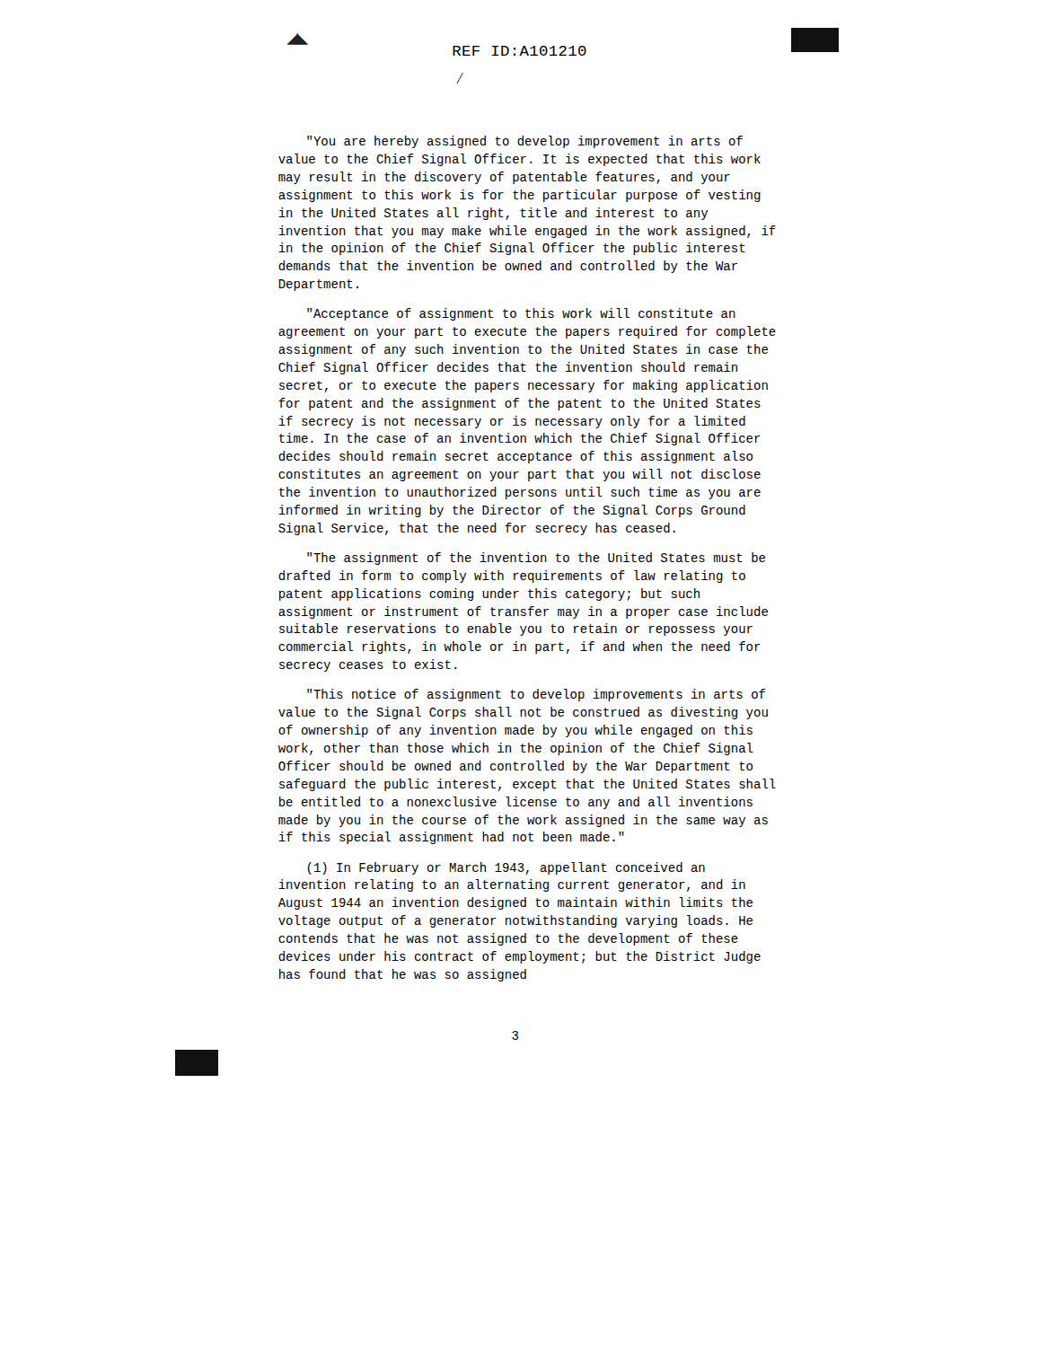◢◣
REF ID:A101210
⁄
"You are hereby assigned to develop improvement in arts of value to the Chief Signal Officer. It is expected that this work may result in the discovery of patentable features, and your assignment to this work is for the particular purpose of vesting in the United States all right, title and interest to any invention that you may make while engaged in the work assigned, if in the opinion of the Chief Signal Officer the public interest demands that the invention be owned and controlled by the War Department.
"Acceptance of assignment to this work will constitute an agreement on your part to execute the papers required for complete assignment of any such invention to the United States in case the Chief Signal Officer decides that the invention should remain secret, or to execute the papers necessary for making application for patent and the assignment of the patent to the United States if secrecy is not necessary or is necessary only for a limited time. In the case of an invention which the Chief Signal Officer decides should remain secret acceptance of this assignment also constitutes an agreement on your part that you will not disclose the invention to unauthorized persons until such time as you are informed in writing by the Director of the Signal Corps Ground Signal Service, that the need for secrecy has ceased.
"The assignment of the invention to the United States must be drafted in form to comply with requirements of law relating to patent applications coming under this category; but such assignment or instrument of transfer may in a proper case include suitable reservations to enable you to retain or repossess your commercial rights, in whole or in part, if and when the need for secrecy ceases to exist.
"This notice of assignment to develop improvements in arts of value to the Signal Corps shall not be construed as divesting you of ownership of any invention made by you while engaged on this work, other than those which in the opinion of the Chief Signal Officer should be owned and controlled by the War Department to safeguard the public interest, except that the United States shall be entitled to a nonexclusive license to any and all inventions made by you in the course of the work assigned in the same way as if this special assignment had not been made."
(1) In February or March 1943, appellant conceived an invention relating to an alternating current generator, and in August 1944 an invention designed to maintain within limits the voltage output of a generator notwithstanding varying loads. He contends that he was not assigned to the development of these devices under his contract of employment; but the District Judge has found that he was so assigned
3